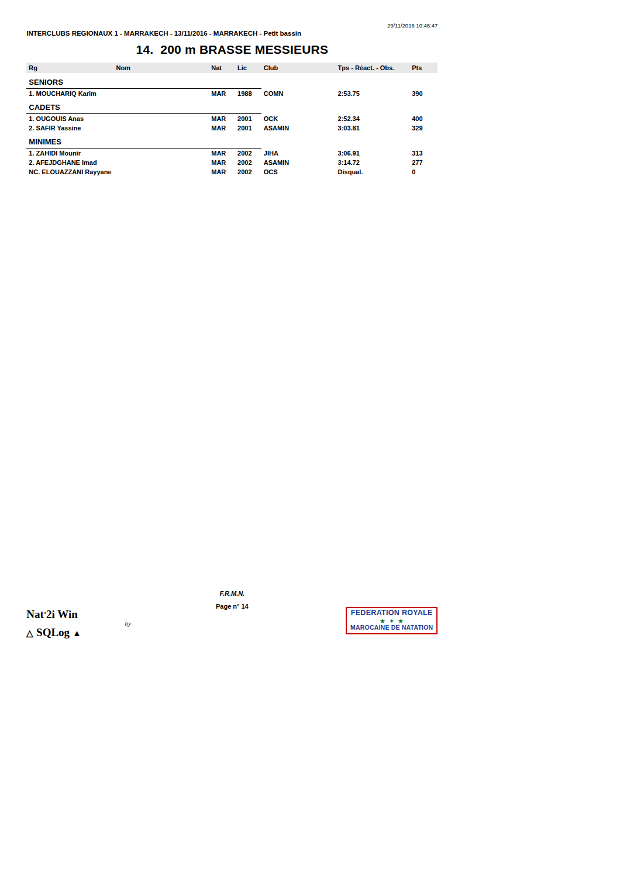29/11/2016 10:46:47
INTERCLUBS REGIONAUX 1 - MARRAKECH - 13/11/2016 - MARRAKECH - Petit bassin
14. 200 m BRASSE MESSIEURS
| Rg | Nom | Nat | Lic | Club | Tps - Réact. - Obs. | Pts |
| --- | --- | --- | --- | --- | --- | --- |
| SENIORS | |
| 1. MOUCHARIQ Karim | | MAR | 1988 | COMN | 2:53.75 | 390 |
| CADETS | |
| 1. OUGOUIS Anas | | MAR | 2001 | OCK | 2:52.34 | 400 |
| 2. SAFIR Yassine | | MAR | 2001 | ASAMIN | 3:03.81 | 329 |
| MINIMES | |
| 1. ZAHIDI Mounir | | MAR | 2002 | JIHA | 3:06.91 | 313 |
| 2. AFEJDGHANE Imad | | MAR | 2002 | ASAMIN | 3:14.72 | 277 |
| NC. ELOUAZZANI Rayyane | | MAR | 2002 | OCS | Disqual. | 0 |
F.R.M.N.
Page n° 14
Nat'2i Win
by
△ SQLog ▲
FEDERATION ROYALE
★ ✦ ★
MAROCAINE DE NATATION